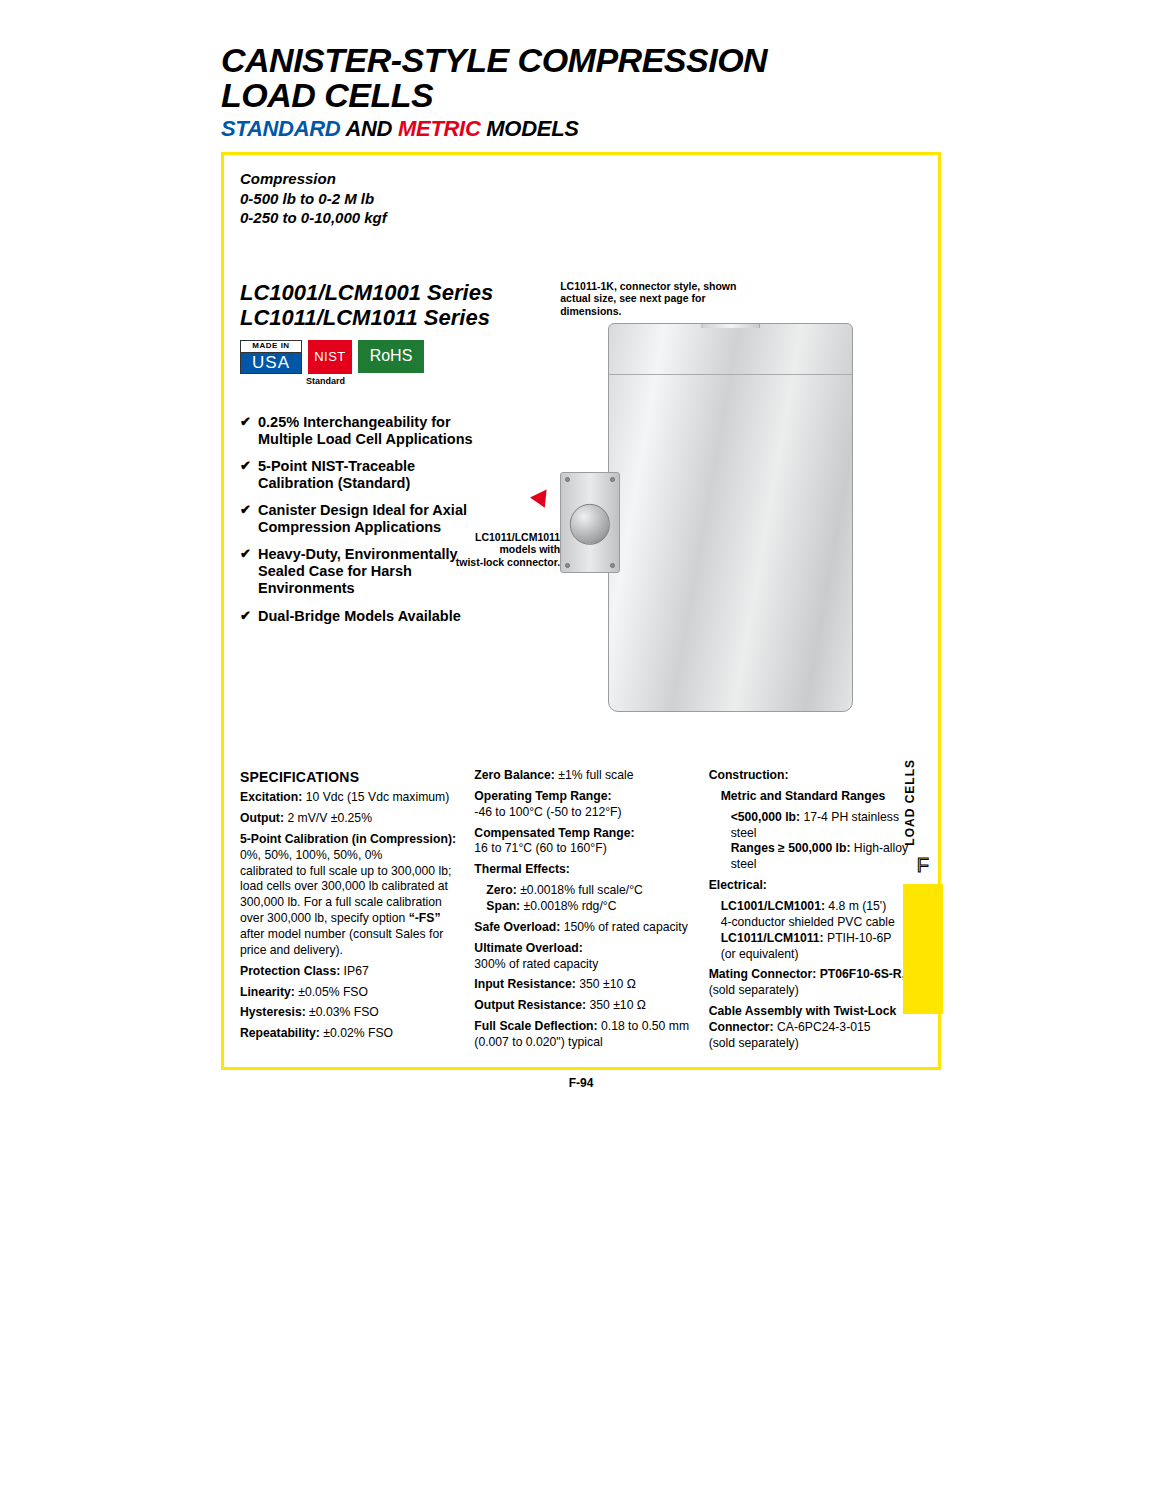Canister-Style Compression
Load Cells
Standard and Metric Models
Compression
0-500 lb to 0-2 M lb
0-250 to 0-10,000 kgf
LC1011-1K, connector style, shown actual size, see next page for dimensions.
LC1011/LCM1011
models with
twist-lock connector.
LC1001/LCM1001 Series
LC1011/LCM1011 Series
MADE IN
USA
NIST
RoHS
Standard
0.25% Interchangeability for Multiple Load Cell Applications
5-Point NIST-Traceable Calibration (Standard)
Canister Design Ideal for Axial Compression Applications
Heavy-Duty, Environmentally Sealed Case for Harsh Environments
Dual-Bridge Models Available
SPECIFICATIONS
Excitation: 10 Vdc (15 Vdc maximum)
Output: 2 mV/V ±0.25%
5-Point Calibration (in Compression):
0%, 50%, 100%, 50%, 0%
calibrated to full scale up to 300,000 lb; load cells over 300,000 lb calibrated at 300,000 lb. For a full scale calibration over 300,000 lb, specify option “-FS” after model number (consult Sales for price and delivery).
Protection Class: IP67
Linearity: ±0.05% FSO
Hysteresis: ±0.03% FSO
Repeatability: ±0.02% FSO
Zero Balance: ±1% full scale
Operating Temp Range:
-46 to 100°C (-50 to 212°F)
Compensated Temp Range:
16 to 71°C (60 to 160°F)
Thermal Effects:
Zero: ±0.0018% full scale/°C
Span: ±0.0018% rdg/°C
Safe Overload: 150% of rated capacity
Ultimate Overload:
300% of rated capacity
Input Resistance: 350 ±10 Ω
Output Resistance: 350 ±10 Ω
Full Scale Deflection: 0.18 to 0.50 mm (0.007 to 0.020") typical
Construction:
Metric and Standard Ranges
<500,000 lb: 17-4 PH stainless steel
Ranges ≥ 500,000 lb: High-alloy steel
Electrical:
LC1001/LCM1001: 4.8 m (15')
4-conductor shielded PVC cable
LC1011/LCM1011: PTIH-10-6P
(or equivalent)
Mating Connector: PT06F10-6S-R,
(sold separately)
Cable Assembly with Twist-Lock Connector: CA-6PC24-3-015
(sold separately)
LOAD CELLS
F
F-94